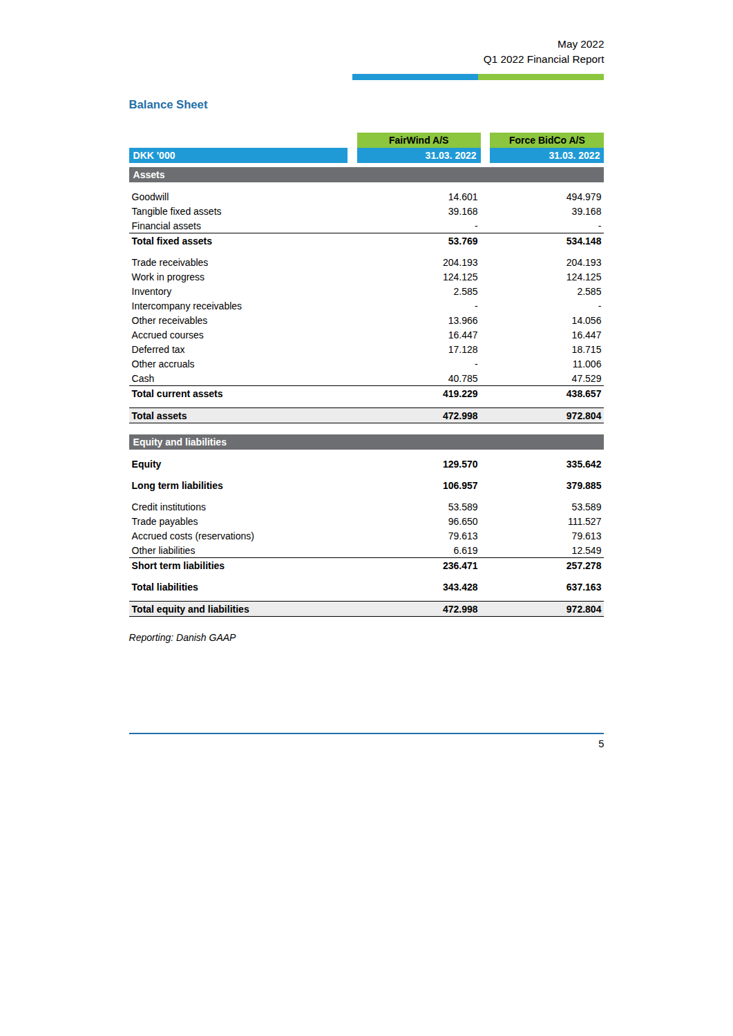May 2022
Q1 2022 Financial Report
Balance Sheet
| | | FairWind A/S | | Force BidCo A/S |
| DKK '000 | | 31.03. 2022 | | 31.03. 2022 |
| Assets |
| Goodwill | | 14.601 | | 494.979 |
| Tangible fixed assets | | 39.168 | | 39.168 |
| Financial assets | | - | | - |
| Total fixed assets | | 53.769 | | 534.148 |
| Trade receivables | | 204.193 | | 204.193 |
| Work in progress | | 124.125 | | 124.125 |
| Inventory | | 2.585 | | 2.585 |
| Intercompany receivables | | - | | - |
| Other receivables | | 13.966 | | 14.056 |
| Accrued courses | | 16.447 | | 16.447 |
| Deferred tax | | 17.128 | | 18.715 |
| Other accruals | | - | | 11.006 |
| Cash | | 40.785 | | 47.529 |
| Total current assets | | 419.229 | | 438.657 |
| Total assets | | 472.998 | | 972.804 |
| Equity and liabilities |
| Equity | | 129.570 | | 335.642 |
| Long term liabilities | | 106.957 | | 379.885 |
| Credit institutions | | 53.589 | | 53.589 |
| Trade payables | | 96.650 | | 111.527 |
| Accrued costs (reservations) | | 79.613 | | 79.613 |
| Other liabilities | | 6.619 | | 12.549 |
| Short term liabilities | | 236.471 | | 257.278 |
| Total liabilities | | 343.428 | | 637.163 |
| Total equity and liabilities | | 472.998 | | 972.804 |
Reporting: Danish GAAP
5